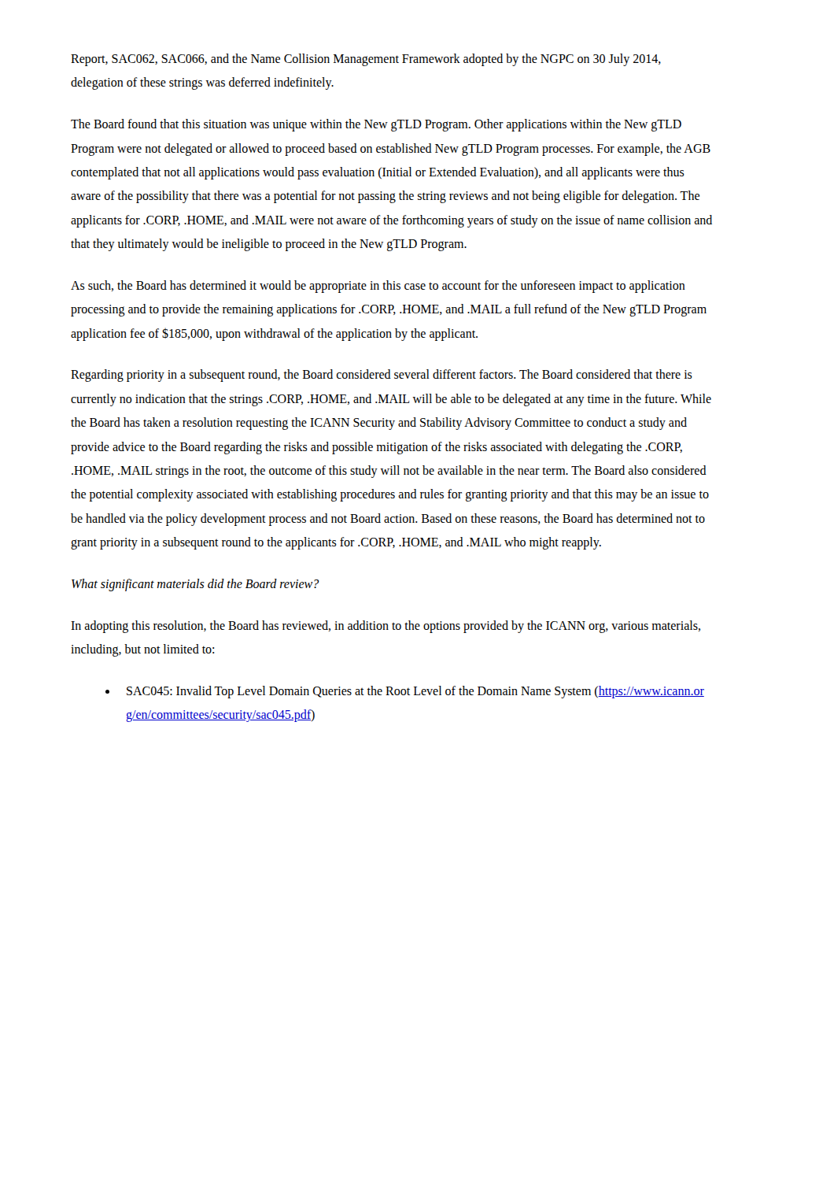Report, SAC062, SAC066, and the Name Collision Management Framework adopted by the NGPC on 30 July 2014, delegation of these strings was deferred indefinitely.
The Board found that this situation was unique within the New gTLD Program. Other applications within the New gTLD Program were not delegated or allowed to proceed based on established New gTLD Program processes. For example, the AGB contemplated that not all applications would pass evaluation (Initial or Extended Evaluation), and all applicants were thus aware of the possibility that there was a potential for not passing the string reviews and not being eligible for delegation. The applicants for .CORP, .HOME, and .MAIL were not aware of the forthcoming years of study on the issue of name collision and that they ultimately would be ineligible to proceed in the New gTLD Program.
As such, the Board has determined it would be appropriate in this case to account for the unforeseen impact to application processing and to provide the remaining applications for .CORP, .HOME, and .MAIL a full refund of the New gTLD Program application fee of $185,000, upon withdrawal of the application by the applicant.
Regarding priority in a subsequent round, the Board considered several different factors. The Board considered that there is currently no indication that the strings .CORP, .HOME, and .MAIL will be able to be delegated at any time in the future. While the Board has taken a resolution requesting the ICANN Security and Stability Advisory Committee to conduct a study and provide advice to the Board regarding the risks and possible mitigation of the risks associated with delegating the .CORP, .HOME, .MAIL strings in the root, the outcome of this study will not be available in the near term. The Board also considered the potential complexity associated with establishing procedures and rules for granting priority and that this may be an issue to be handled via the policy development process and not Board action. Based on these reasons, the Board has determined not to grant priority in a subsequent round to the applicants for .CORP, .HOME, and .MAIL who might reapply.
What significant materials did the Board review?
In adopting this resolution, the Board has reviewed, in addition to the options provided by the ICANN org, various materials, including, but not limited to:
SAC045: Invalid Top Level Domain Queries at the Root Level of the Domain Name System (https://www.icann.org/en/committees/security/sac045.pdf)